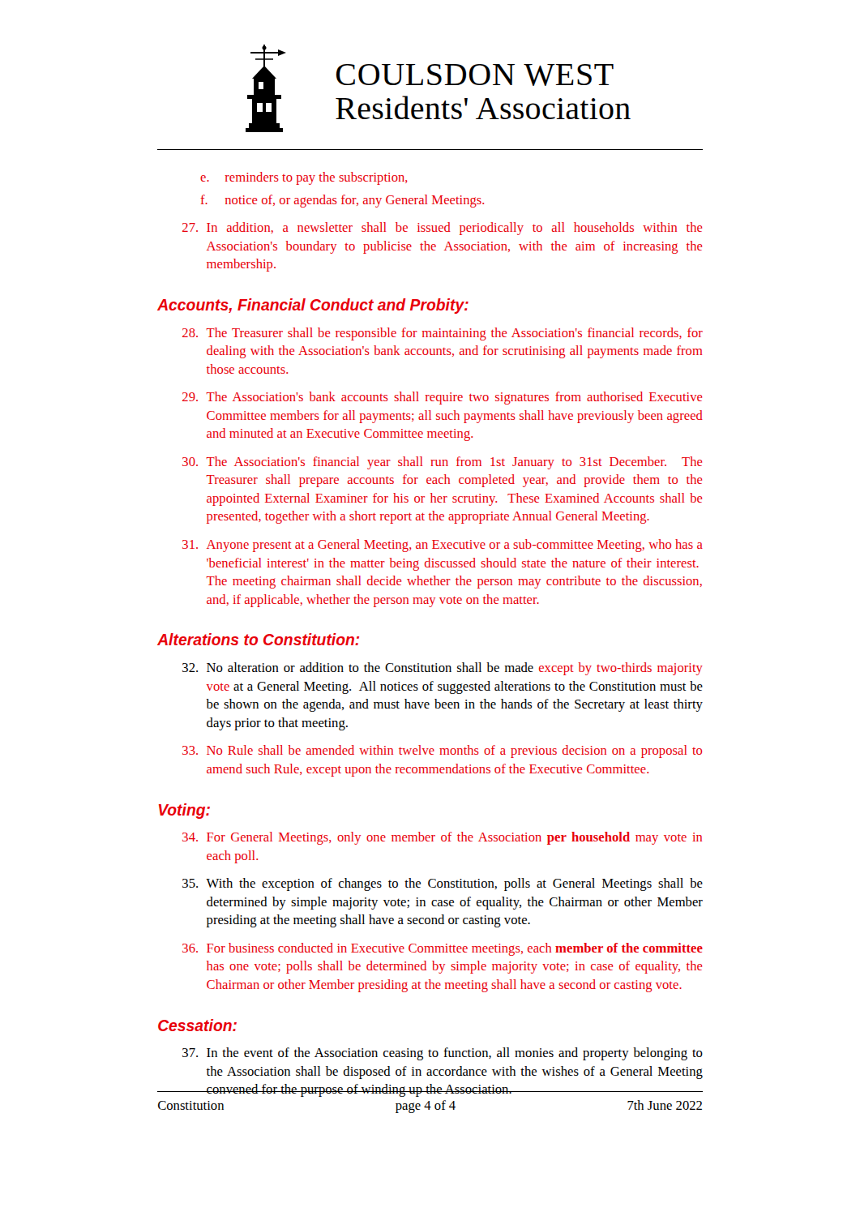COULSDON WEST
Residents' Association
e. reminders to pay the subscription,
f. notice of, or agendas for, any General Meetings.
27. In addition, a newsletter shall be issued periodically to all households within the Association's boundary to publicise the Association, with the aim of increasing the membership.
Accounts, Financial Conduct and Probity:
28. The Treasurer shall be responsible for maintaining the Association's financial records, for dealing with the Association's bank accounts, and for scrutinising all payments made from those accounts.
29. The Association's bank accounts shall require two signatures from authorised Executive Committee members for all payments; all such payments shall have previously been agreed and minuted at an Executive Committee meeting.
30. The Association's financial year shall run from 1st January to 31st December. The Treasurer shall prepare accounts for each completed year, and provide them to the appointed External Examiner for his or her scrutiny. These Examined Accounts shall be presented, together with a short report at the appropriate Annual General Meeting.
31. Anyone present at a General Meeting, an Executive or a sub-committee Meeting, who has a 'beneficial interest' in the matter being discussed should state the nature of their interest. The meeting chairman shall decide whether the person may contribute to the discussion, and, if applicable, whether the person may vote on the matter.
Alterations to Constitution:
32. No alteration or addition to the Constitution shall be made except by two-thirds majority vote at a General Meeting. All notices of suggested alterations to the Constitution must be be shown on the agenda, and must have been in the hands of the Secretary at least thirty days prior to that meeting.
33. No Rule shall be amended within twelve months of a previous decision on a proposal to amend such Rule, except upon the recommendations of the Executive Committee.
Voting:
34. For General Meetings, only one member of the Association per household may vote in each poll.
35. With the exception of changes to the Constitution, polls at General Meetings shall be determined by simple majority vote; in case of equality, the Chairman or other Member presiding at the meeting shall have a second or casting vote.
36. For business conducted in Executive Committee meetings, each member of the committee has one vote; polls shall be determined by simple majority vote; in case of equality, the Chairman or other Member presiding at the meeting shall have a second or casting vote.
Cessation:
37. In the event of the Association ceasing to function, all monies and property belonging to the Association shall be disposed of in accordance with the wishes of a General Meeting convened for the purpose of winding up the Association.
Constitution
page 4 of 4
7th June 2022